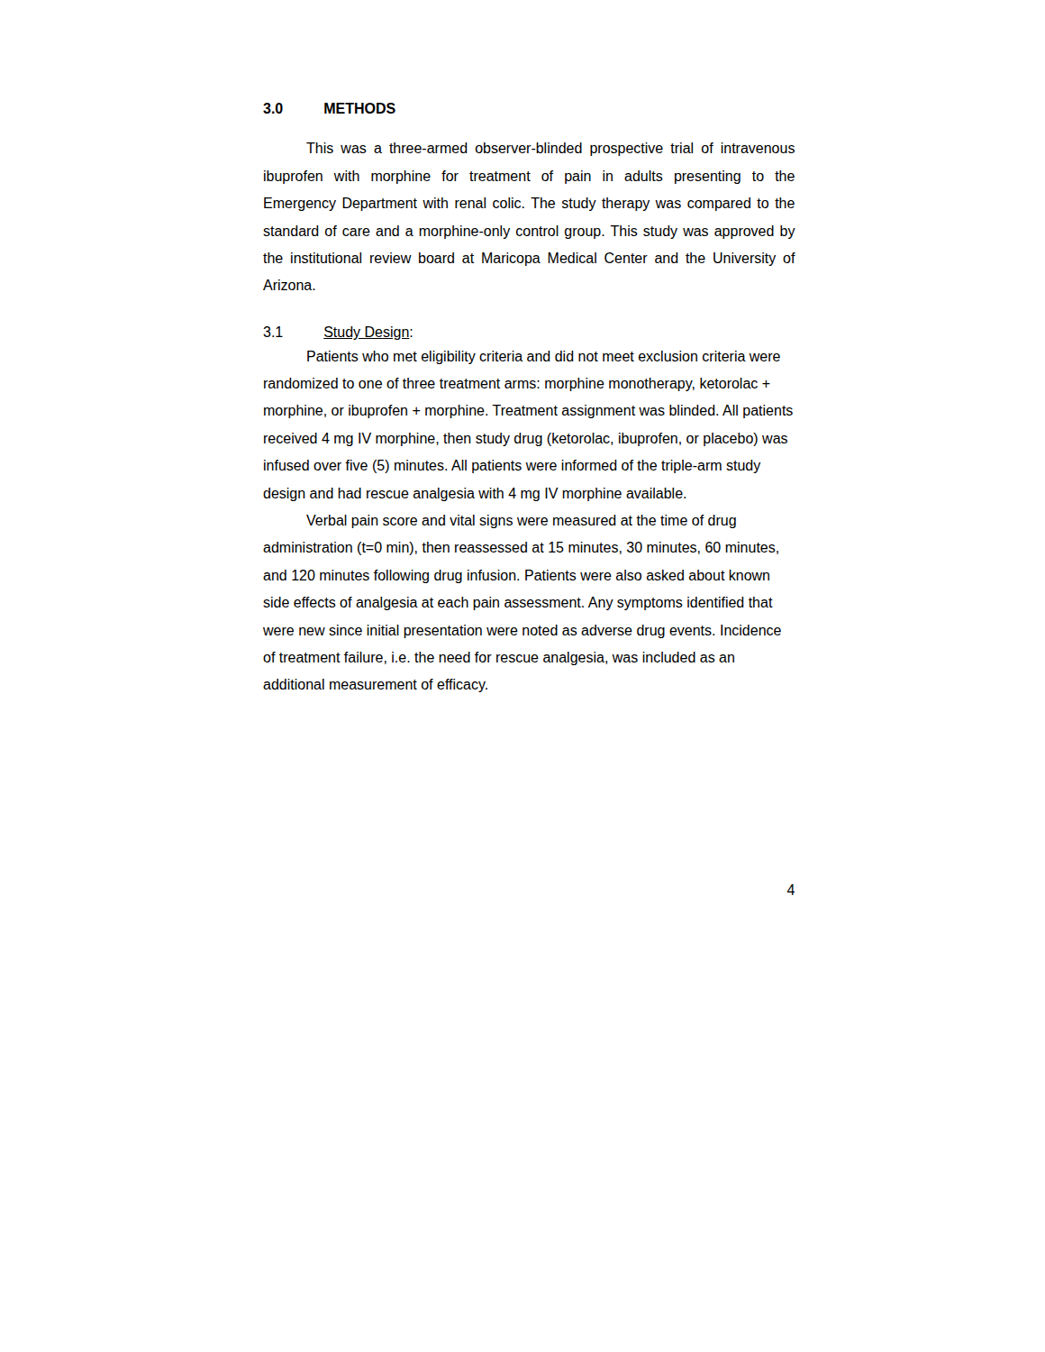3.0 METHODS
This was a three-armed observer-blinded prospective trial of intravenous ibuprofen with morphine for treatment of pain in adults presenting to the Emergency Department with renal colic. The study therapy was compared to the standard of care and a morphine-only control group. This study was approved by the institutional review board at Maricopa Medical Center and the University of Arizona.
3.1 Study Design:
Patients who met eligibility criteria and did not meet exclusion criteria were randomized to one of three treatment arms: morphine monotherapy, ketorolac + morphine, or ibuprofen + morphine. Treatment assignment was blinded. All patients received 4 mg IV morphine, then study drug (ketorolac, ibuprofen, or placebo) was infused over five (5) minutes. All patients were informed of the triple-arm study design and had rescue analgesia with 4 mg IV morphine available.
Verbal pain score and vital signs were measured at the time of drug administration (t=0 min), then reassessed at 15 minutes, 30 minutes, 60 minutes, and 120 minutes following drug infusion. Patients were also asked about known side effects of analgesia at each pain assessment. Any symptoms identified that were new since initial presentation were noted as adverse drug events. Incidence of treatment failure, i.e. the need for rescue analgesia, was included as an additional measurement of efficacy.
4